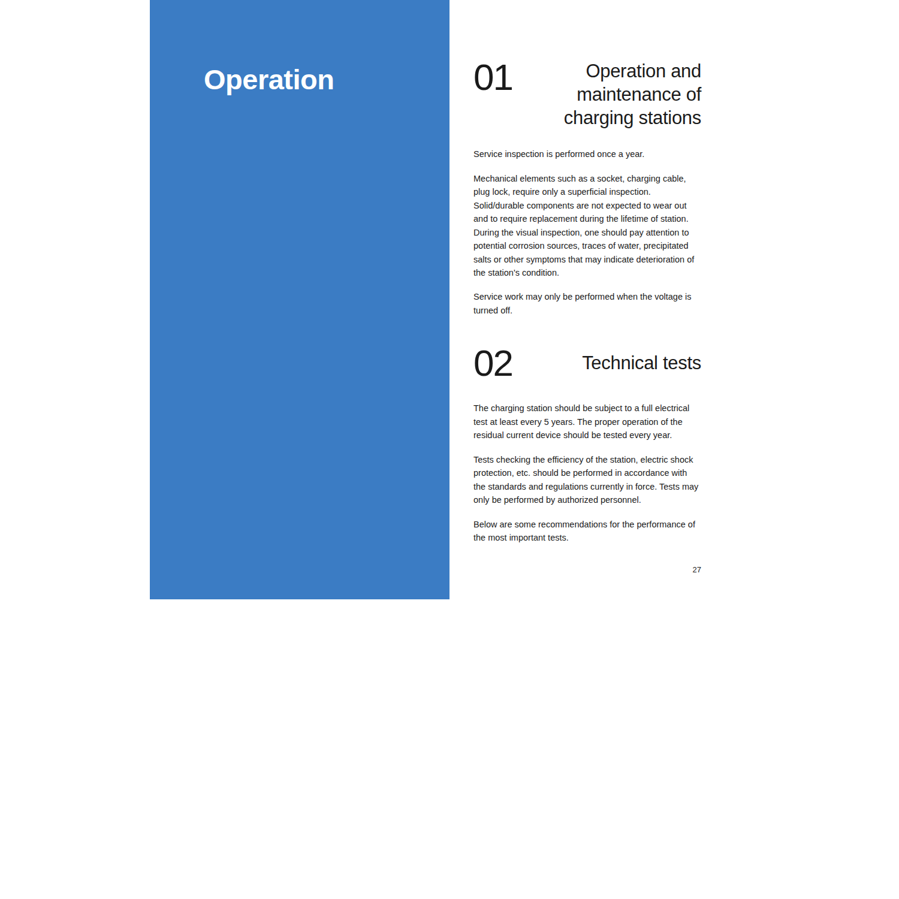Operation
01
Operation and
maintenance of
charging stations
Service inspection is performed once a year.
Mechanical elements such as a socket, charging cable, plug lock, require only a superficial inspection. Solid/durable components are not expected to wear out and to require replacement during the lifetime of station. During the visual inspection, one should pay attention to potential corrosion sources, traces of water, precipitated salts or other symptoms that may indicate deterioration of the station's condition.
Service work may only be performed when the voltage is turned off.
02
Technical tests
The charging station should be subject to a full electrical test at least every 5 years. The proper operation of the residual current device should be tested every year.
Tests checking the efficiency of the station, electric shock protection, etc. should be performed in accordance with the standards and regulations currently in force. Tests may only be performed by authorized personnel.
Below are some recommendations for the performance of the most important tests.
27